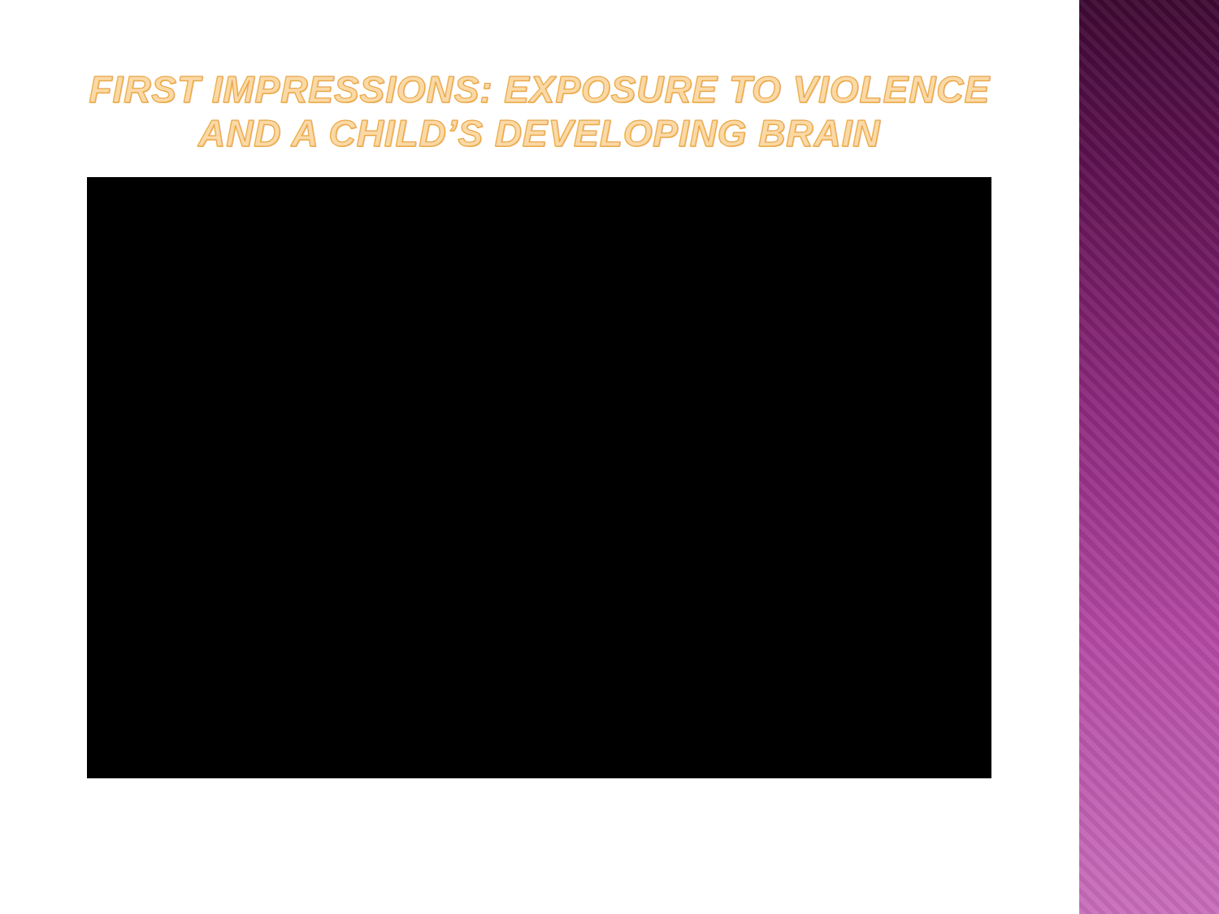First Impressions: Exposure to Violence and a Child’s Developing Brain